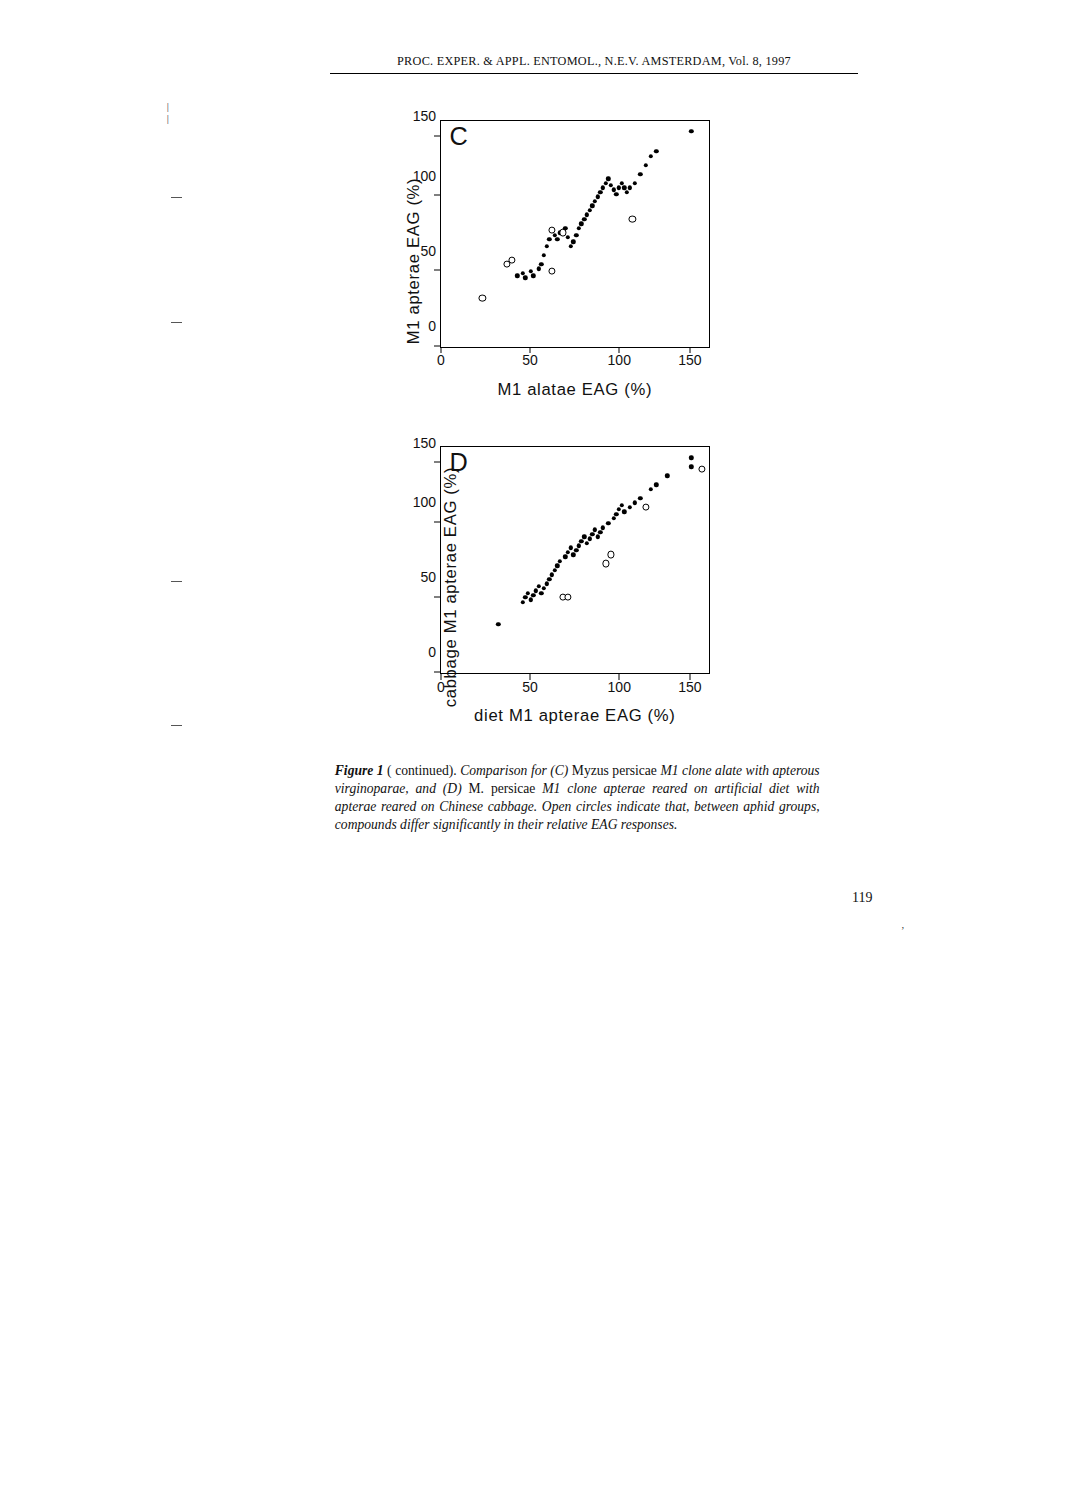PROC. EXPER. & APPL. ENTOMOL., N.E.V. AMSTERDAM, Vol. 8, 1997
|
|
C
M1 apterae EAG (%)
0
50
100
150
0
50
100
150
M1 alatae EAG (%)
D
cabbage M1 apterae EAG (%)
0
50
100
150
0
50
100
150
diet M1 apterae EAG (%)
Figure 1 ( continued). Comparison for (C) Myzus persicae M1 clone alate with apterous virginoparae, and (D) M. persicae M1 clone apterae reared on artificial diet with apterae reared on Chinese cabbage. Open circles indicate that, between aphid groups, compounds differ significantly in their relative EAG responses.
119
,